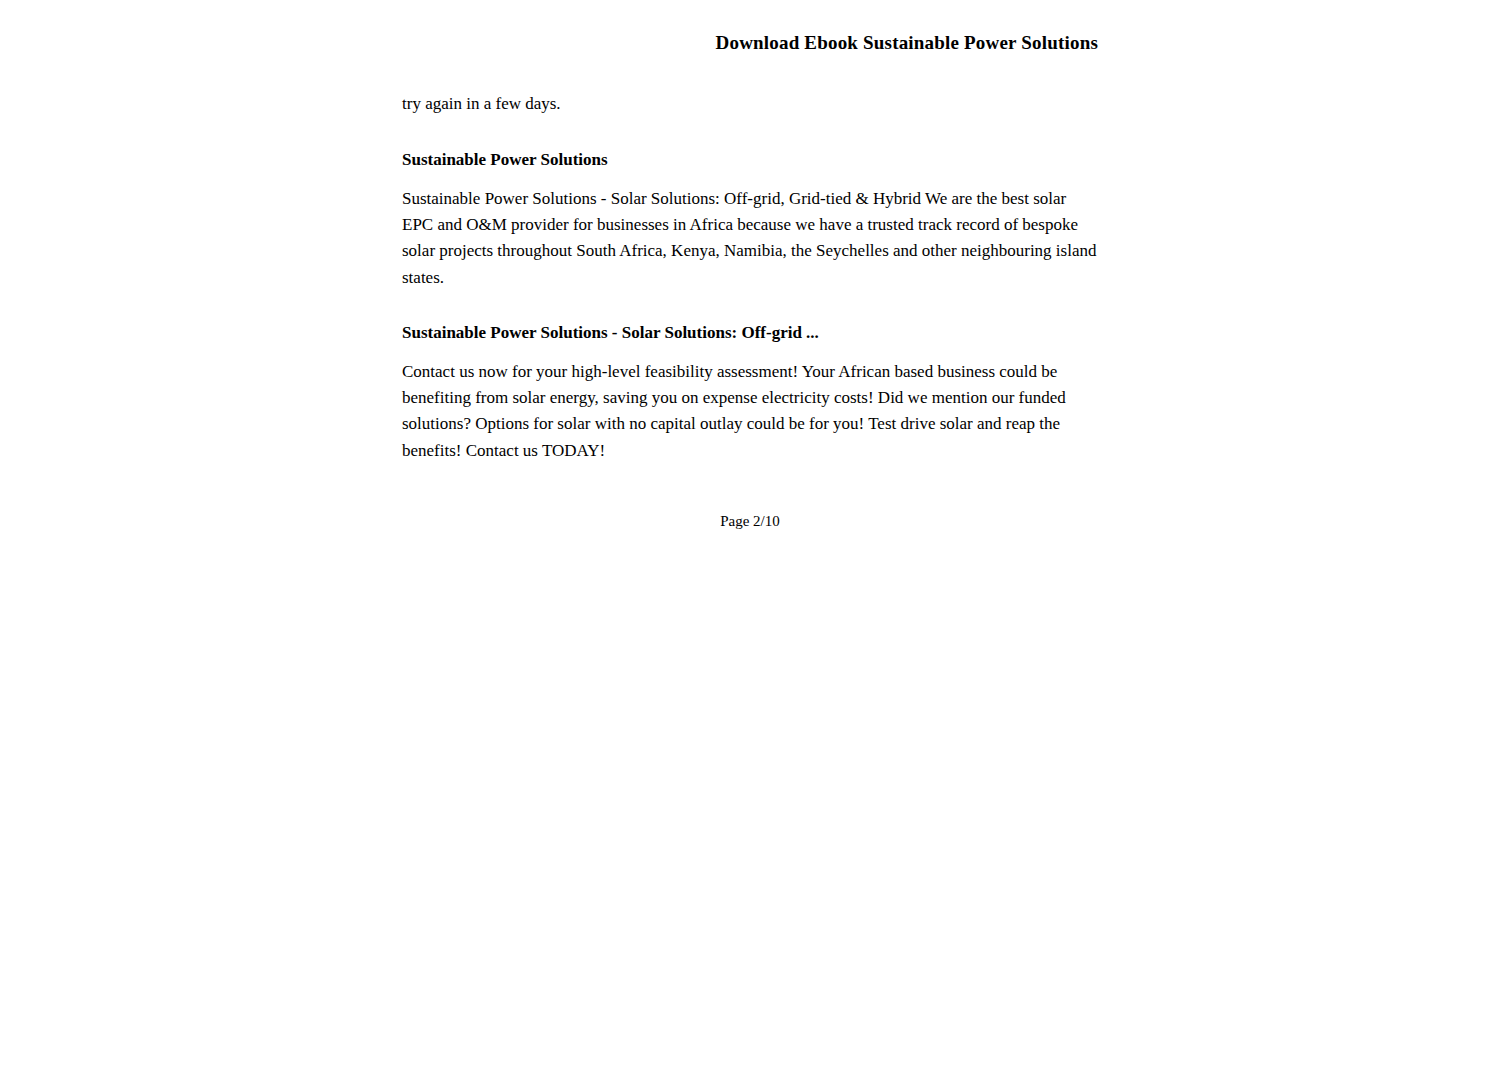Download Ebook Sustainable Power Solutions
try again in a few days.
Sustainable Power Solutions
Sustainable Power Solutions - Solar Solutions: Off-grid, Grid-tied & Hybrid We are the best solar EPC and O&M provider for businesses in Africa because we have a trusted track record of bespoke solar projects throughout South Africa, Kenya, Namibia, the Seychelles and other neighbouring island states.
Sustainable Power Solutions - Solar Solutions: Off-grid ...
Contact us now for your high-level feasibility assessment! Your African based business could be benefiting from solar energy, saving you on expense electricity costs! Did we mention our funded solutions? Options for solar with no capital outlay could be for you! Test drive solar and reap the benefits! Contact us TODAY!
Page 2/10